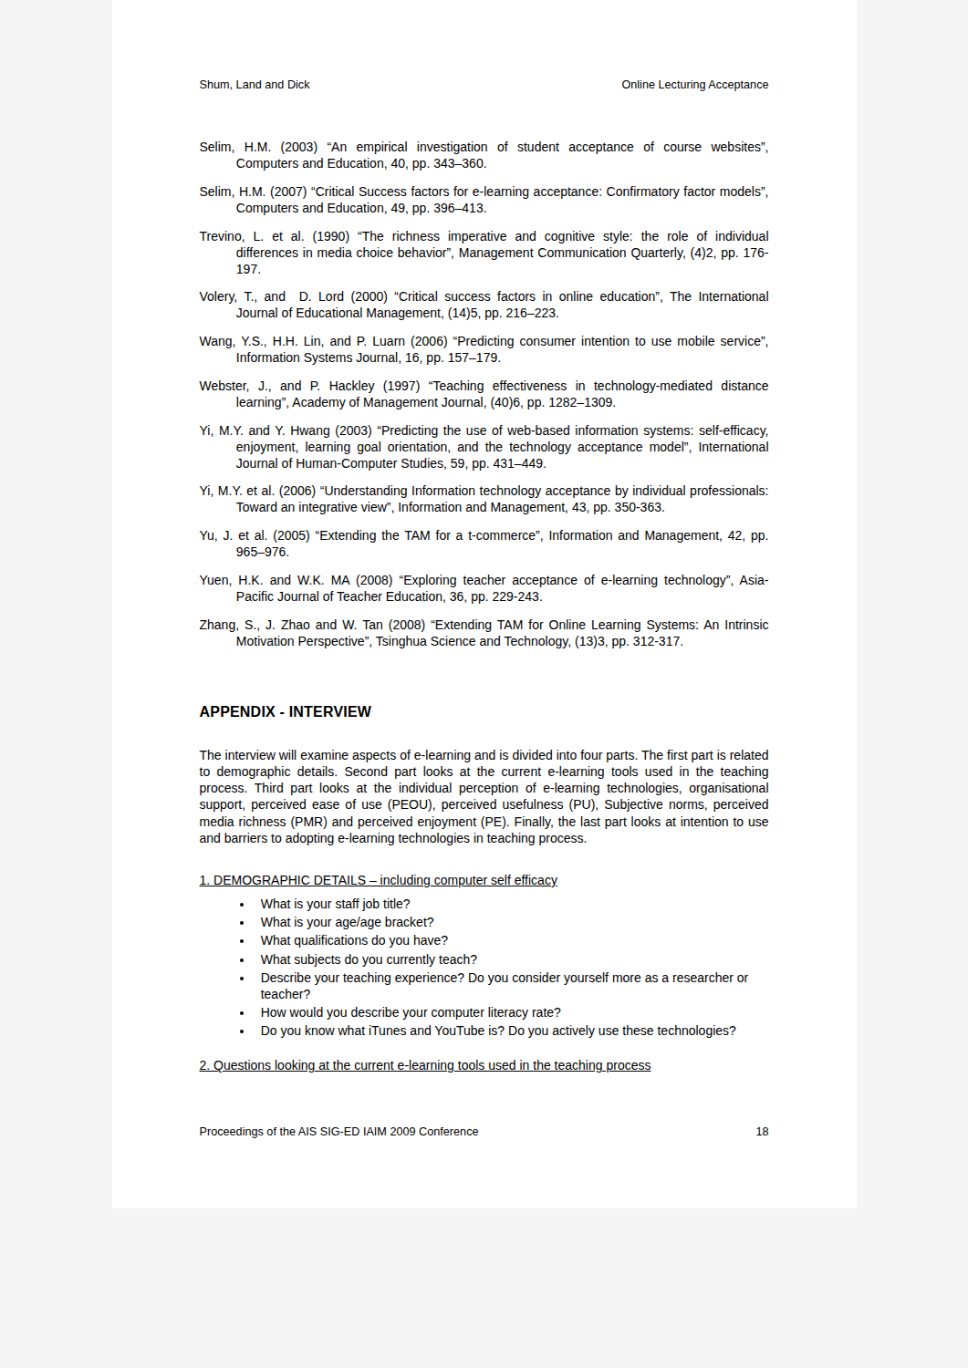Shum, Land and Dick Online Lecturing Acceptance
Selim, H.M. (2003) “An empirical investigation of student acceptance of course websites”, Computers and Education, 40, pp. 343–360.
Selim, H.M. (2007) “Critical Success factors for e-learning acceptance: Confirmatory factor models”, Computers and Education, 49, pp. 396–413.
Trevino, L. et al. (1990) “The richness imperative and cognitive style: the role of individual differences in media choice behavior”, Management Communication Quarterly, (4)2, pp. 176-197.
Volery, T., and D. Lord (2000) “Critical success factors in online education”, The International Journal of Educational Management, (14)5, pp. 216–223.
Wang, Y.S., H.H. Lin, and P. Luarn (2006) “Predicting consumer intention to use mobile service”, Information Systems Journal, 16, pp. 157–179.
Webster, J., and P. Hackley (1997) “Teaching effectiveness in technology-mediated distance learning”, Academy of Management Journal, (40)6, pp. 1282–1309.
Yi, M.Y. and Y. Hwang (2003) “Predicting the use of web-based information systems: self-efficacy, enjoyment, learning goal orientation, and the technology acceptance model”, International Journal of Human-Computer Studies, 59, pp. 431–449.
Yi, M.Y. et al. (2006) “Understanding Information technology acceptance by individual professionals: Toward an integrative view”, Information and Management, 43, pp. 350-363.
Yu, J. et al. (2005) “Extending the TAM for a t-commerce”, Information and Management, 42, pp. 965–976.
Yuen, H.K. and W.K. MA (2008) “Exploring teacher acceptance of e-learning technology”, Asia-Pacific Journal of Teacher Education, 36, pp. 229-243.
Zhang, S., J. Zhao and W. Tan (2008) “Extending TAM for Online Learning Systems: An Intrinsic Motivation Perspective”, Tsinghua Science and Technology, (13)3, pp. 312-317.
APPENDIX - INTERVIEW
The interview will examine aspects of e-learning and is divided into four parts. The first part is related to demographic details. Second part looks at the current e-learning tools used in the teaching process. Third part looks at the individual perception of e-learning technologies, organisational support, perceived ease of use (PEOU), perceived usefulness (PU), Subjective norms, perceived media richness (PMR) and perceived enjoyment (PE). Finally, the last part looks at intention to use and barriers to adopting e-learning technologies in teaching process.
1. DEMOGRAPHIC DETAILS – including computer self efficacy
What is your staff job title?
What is your age/age bracket?
What qualifications do you have?
What subjects do you currently teach?
Describe your teaching experience? Do you consider yourself more as a researcher or teacher?
How would you describe your computer literacy rate?
Do you know what iTunes and YouTube is? Do you actively use these technologies?
2. Questions looking at the current e-learning tools used in the teaching process
Proceedings of the AIS SIG-ED IAIM 2009 Conference 18